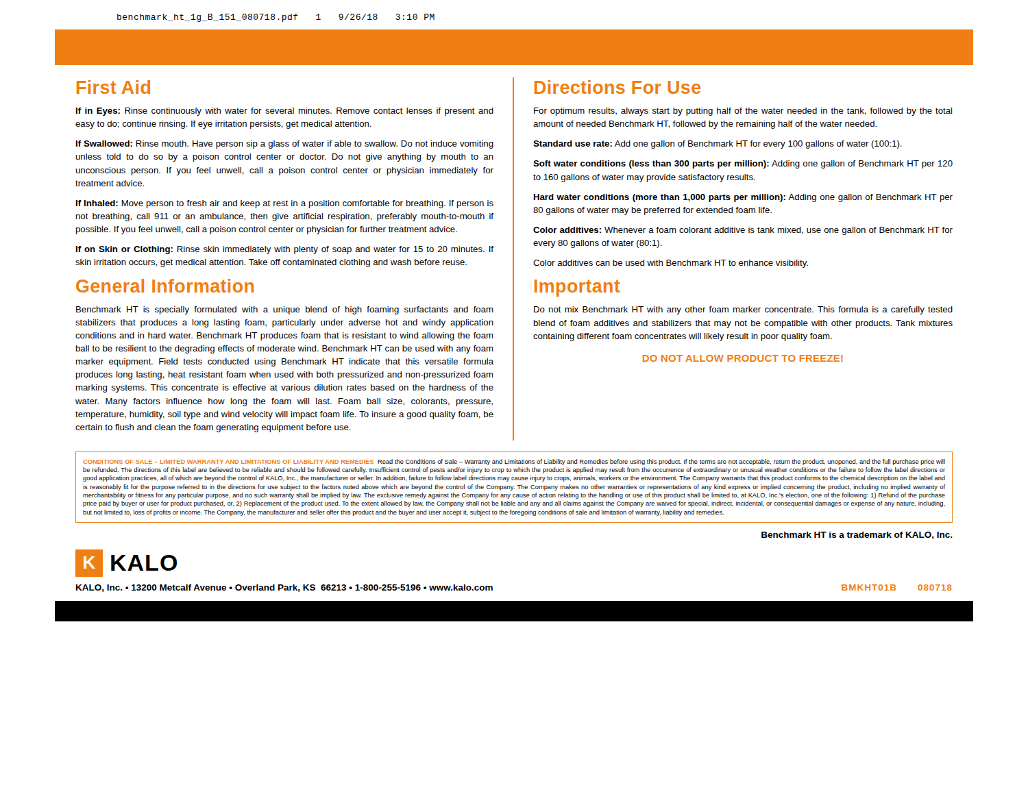benchmark_ht_1g_B_151_080718.pdf 1 9/26/18 3:10 PM
First Aid
If in Eyes: Rinse continuously with water for several minutes. Remove contact lenses if present and easy to do; continue rinsing. If eye irritation persists, get medical attention.
If Swallowed: Rinse mouth. Have person sip a glass of water if able to swallow. Do not induce vomiting unless told to do so by a poison control center or doctor. Do not give anything by mouth to an unconscious person. If you feel unwell, call a poison control center or physician immediately for treatment advice.
If Inhaled: Move person to fresh air and keep at rest in a position comfortable for breathing. If person is not breathing, call 911 or an ambulance, then give artificial respiration, preferably mouth-to-mouth if possible. If you feel unwell, call a poison control center or physician for further treatment advice.
If on Skin or Clothing: Rinse skin immediately with plenty of soap and water for 15 to 20 minutes. If skin irritation occurs, get medical attention. Take off contaminated clothing and wash before reuse.
General Information
Benchmark HT is specially formulated with a unique blend of high foaming surfactants and foam stabilizers that produces a long lasting foam, particularly under adverse hot and windy application conditions and in hard water. Benchmark HT produces foam that is resistant to wind allowing the foam ball to be resilient to the degrading effects of moderate wind. Benchmark HT can be used with any foam marker equipment. Field tests conducted using Benchmark HT indicate that this versatile formula produces long lasting, heat resistant foam when used with both pressurized and non-pressurized foam marking systems. This concentrate is effective at various dilution rates based on the hardness of the water. Many factors influence how long the foam will last. Foam ball size, colorants, pressure, temperature, humidity, soil type and wind velocity will impact foam life. To insure a good quality foam, be certain to flush and clean the foam generating equipment before use.
Directions For Use
For optimum results, always start by putting half of the water needed in the tank, followed by the total amount of needed Benchmark HT, followed by the remaining half of the water needed.
Standard use rate: Add one gallon of Benchmark HT for every 100 gallons of water (100:1).
Soft water conditions (less than 300 parts per million): Adding one gallon of Benchmark HT per 120 to 160 gallons of water may provide satisfactory results.
Hard water conditions (more than 1,000 parts per million): Adding one gallon of Benchmark HT per 80 gallons of water may be preferred for extended foam life.
Color additives: Whenever a foam colorant additive is tank mixed, use one gallon of Benchmark HT for every 80 gallons of water (80:1).
Color additives can be used with Benchmark HT to enhance visibility.
Important
Do not mix Benchmark HT with any other foam marker concentrate. This formula is a carefully tested blend of foam additives and stabilizers that may not be compatible with other products. Tank mixtures containing different foam concentrates will likely result in poor quality foam.
DO NOT ALLOW PRODUCT TO FREEZE!
CONDITIONS OF SALE – LIMITED WARRANTY AND LIMITATIONS OF LIABILITY AND REMEDIES Read the Conditions of Sale – Warranty and Limitations of Liability and Remedies before using this product. If the terms are not acceptable, return the product, unopened, and the full purchase price will be refunded. The directions of this label are believed to be reliable and should be followed carefully. Insufficient control of pests and/or injury to crop to which the product is applied may result from the occurrence of extraordinary or unusual weather conditions or the failure to follow the label directions or good application practices, all of which are beyond the control of KALO, Inc., the manufacturer or seller. In addition, failure to follow label directions may cause injury to crops, animals, workers or the environment. The Company warrants that this product conforms to the chemical description on the label and is reasonably fit for the purpose referred to in the directions for use subject to the factors noted above which are beyond the control of the Company. The Company makes no other warranties or representations of any kind express or implied concerning the product, including no implied warranty of merchantability or fitness for any particular purpose, and no such warranty shall be implied by law. The exclusive remedy against the Company for any cause of action relating to the handling or use of this product shall be limited to, at KALO, Inc.'s election, one of the following: 1) Refund of the purchase price paid by buyer or user for product purchased, or, 2) Replacement of the product used. To the extent allowed by law, the Company shall not be liable and any and all claims against the Company are waived for special, indirect, incidental, or consequential damages or expense of any nature, including, but not limited to, loss of profits or income. The Company, the manufacturer and seller offer this product and the buyer and user accept it, subject to the foregoing conditions of sale and limitation of warranty, liability and remedies.
Benchmark HT is a trademark of KALO, Inc.
K
KALO
KALO, Inc. • 13200 Metcalf Avenue • Overland Park, KS 66213 • 1-800-255-5196 • www.kalo.com
BMKHT01B080718